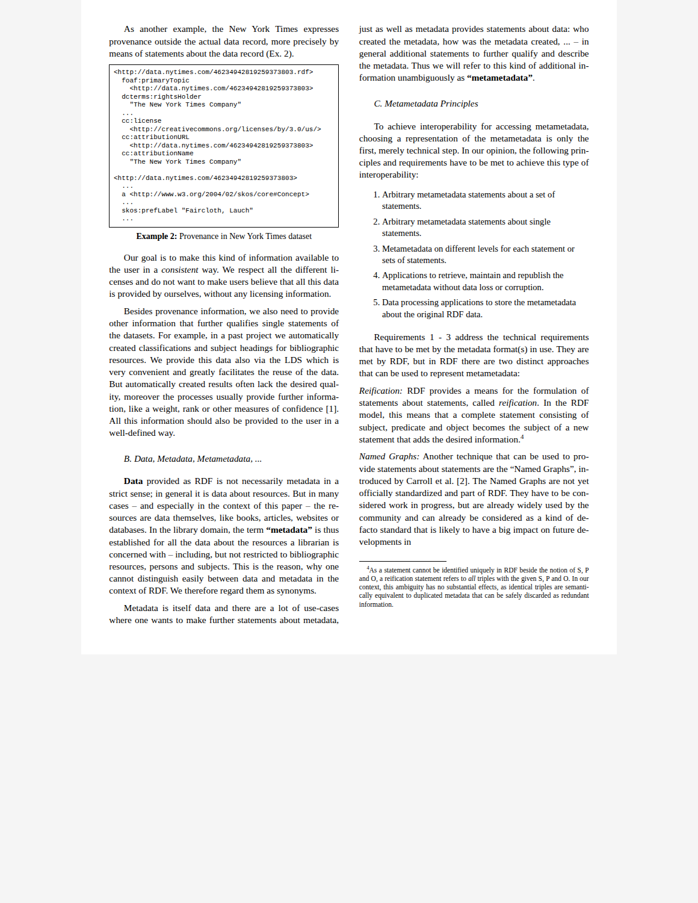As another example, the New York Times expresses provenance outside the actual data record, more precisely by means of statements about the data record (Ex. 2).
<http://data.nytimes.com/46234942819259373803.rdf>
  foaf:primaryTopic
    <http://data.nytimes.com/46234942819259373803>
  dcterms:rightsHolder
    "The New York Times Company"
  ...
  cc:license
    <http://creativecommons.org/licenses/by/3.0/us/>
  cc:attributionURL
    <http://data.nytimes.com/46234942819259373803>
  cc:attributionName
    "The New York Times Company"

<http://data.nytimes.com/46234942819259373803>
  ...
  a <http://www.w3.org/2004/02/skos/core#Concept>
  ...
  skos:prefLabel "Faircloth, Lauch"
  ...
Example 2: Provenance in New York Times dataset
Our goal is to make this kind of information available to the user in a consistent way. We respect all the different licenses and do not want to make users believe that all this data is provided by ourselves, without any licensing information.
Besides provenance information, we also need to provide other information that further qualifies single statements of the datasets. For example, in a past project we automatically created classifications and subject headings for bibliographic resources. We provide this data also via the LDS which is very convenient and greatly facilitates the reuse of the data. But automatically created results often lack the desired quality, moreover the processes usually provide further information, like a weight, rank or other measures of confidence [1]. All this information should also be provided to the user in a well-defined way.
B. Data, Metadata, Metametadata, ...
Data provided as RDF is not necessarily metadata in a strict sense; in general it is data about resources. But in many cases – and especially in the context of this paper – the resources are data themselves, like books, articles, websites or databases. In the library domain, the term “metadata” is thus established for all the data about the resources a librarian is concerned with – including, but not restricted to bibliographic resources, persons and subjects. This is the reason, why one cannot distinguish easily between data and metadata in the context of RDF. We therefore regard them as synonyms.
Metadata is itself data and there are a lot of use-cases where one wants to make further statements about metadata, just as well as metadata provides statements about data: who created the metadata, how was the metadata created, ... – in general additional statements to further qualify and describe the metadata. Thus we will refer to this kind of additional information unambiguously as “metametadata”.
C. Metametadata Principles
To achieve interoperability for accessing metametadata, choosing a representation of the metametadata is only the first, merely technical step. In our opinion, the following principles and requirements have to be met to achieve this type of interoperability:
Arbitrary metametadata statements about a set of statements.
Arbitrary metametadata statements about single statements.
Metametadata on different levels for each statement or sets of statements.
Applications to retrieve, maintain and republish the metametadata without data loss or corruption.
Data processing applications to store the metametadata about the original RDF data.
Requirements 1 - 3 address the technical requirements that have to be met by the metadata format(s) in use. They are met by RDF, but in RDF there are two distinct approaches that can be used to represent metametadata:
Reification: RDF provides a means for the formulation of statements about statements, called reification. In the RDF model, this means that a complete statement consisting of subject, predicate and object becomes the subject of a new statement that adds the desired information.4
Named Graphs: Another technique that can be used to provide statements about statements are the “Named Graphs”, introduced by Carroll et al. [2]. The Named Graphs are not yet officially standardized and part of RDF. They have to be considered work in progress, but are already widely used by the community and can already be considered as a kind of de-facto standard that is likely to have a big impact on future developments in
4As a statement cannot be identified uniquely in RDF beside the notion of S, P and O, a reification statement refers to all triples with the given S, P and O. In our context, this ambiguity has no substantial effects, as identical triples are semantically equivalent to duplicated metadata that can be safely discarded as redundant information.